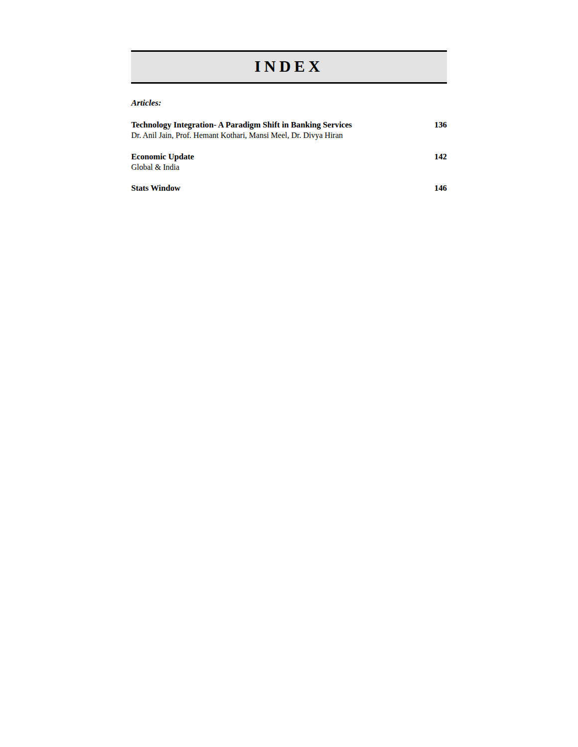INDEX
Articles:
| Technology Integration- A Paradigm Shift in Banking Services | 136 |
| Dr. Anil Jain, Prof. Hemant Kothari, Mansi Meel, Dr. Divya Hiran | |
| Economic Update | 142 |
| Global & India | |
| Stats Window | 146 |